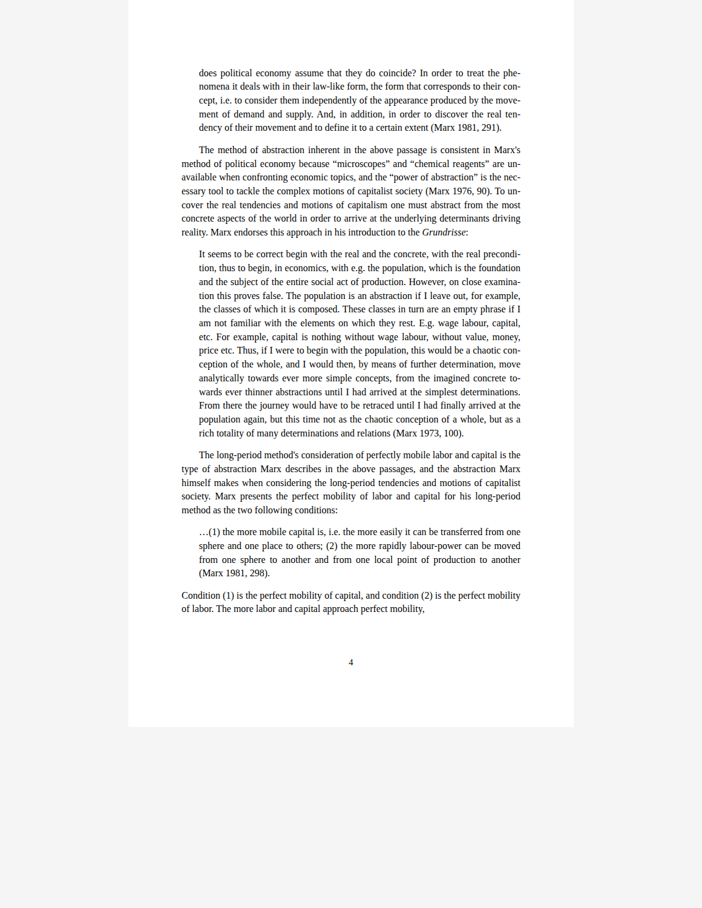does political economy assume that they do coincide? In order to treat the phenomena it deals with in their law-like form, the form that corresponds to their concept, i.e. to consider them independently of the appearance produced by the movement of demand and supply. And, in addition, in order to discover the real tendency of their movement and to define it to a certain extent (Marx 1981, 291).
The method of abstraction inherent in the above passage is consistent in Marx's method of political economy because “microscopes” and “chemical reagents” are unavailable when confronting economic topics, and the “power of abstraction” is the necessary tool to tackle the complex motions of capitalist society (Marx 1976, 90). To uncover the real tendencies and motions of capitalism one must abstract from the most concrete aspects of the world in order to arrive at the underlying determinants driving reality. Marx endorses this approach in his introduction to the Grundrisse:
It seems to be correct begin with the real and the concrete, with the real precondition, thus to begin, in economics, with e.g. the population, which is the foundation and the subject of the entire social act of production. However, on close examination this proves false. The population is an abstraction if I leave out, for example, the classes of which it is composed. These classes in turn are an empty phrase if I am not familiar with the elements on which they rest. E.g. wage labour, capital, etc. For example, capital is nothing without wage labour, without value, money, price etc. Thus, if I were to begin with the population, this would be a chaotic conception of the whole, and I would then, by means of further determination, move analytically towards ever more simple concepts, from the imagined concrete towards ever thinner abstractions until I had arrived at the simplest determinations. From there the journey would have to be retraced until I had finally arrived at the population again, but this time not as the chaotic conception of a whole, but as a rich totality of many determinations and relations (Marx 1973, 100).
The long-period method's consideration of perfectly mobile labor and capital is the type of abstraction Marx describes in the above passages, and the abstraction Marx himself makes when considering the long-period tendencies and motions of capitalist society. Marx presents the perfect mobility of labor and capital for his long-period method as the two following conditions:
…(1) the more mobile capital is, i.e. the more easily it can be transferred from one sphere and one place to others; (2) the more rapidly labour-power can be moved from one sphere to another and from one local point of production to another (Marx 1981, 298).
Condition (1) is the perfect mobility of capital, and condition (2) is the perfect mobility of labor. The more labor and capital approach perfect mobility,
4